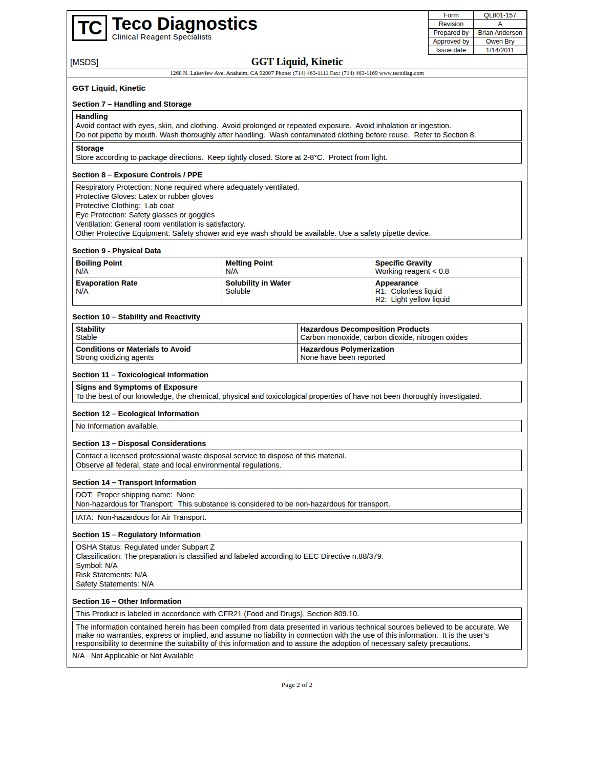TC
Teco Diagnostics
Clinical Reagent Specialists
| Form | QL801-157 |
| Revision | A |
| Prepared by | Brian Anderson |
| Approved by | Owen Bry |
| Issue date | 1/14/2011 |
[MSDS]
GGT Liquid, Kinetic
1268 N. Lakeview Ave. Anaheim, CA 92807 Phone: (714) 463-1111 Fax: (714) 463-1169 www.tecodiag.com
GGT Liquid, Kinetic
Section 7 – Handling and Storage
Handling
Avoid contact with eyes, skin, and clothing. Avoid prolonged or repeated exposure. Avoid inhalation or ingestion.
Do not pipette by mouth. Wash thoroughly after handling. Wash contaminated clothing before reuse. Refer to Section 8.
Storage
Store according to package directions. Keep tightly closed. Store at 2-8°C. Protect from light.
Section 8 – Exposure Controls / PPE
Respiratory Protection: None required where adequately ventilated.
Protective Gloves: Latex or rubber gloves
Protective Clothing: Lab coat
Eye Protection: Safety glasses or goggles
Ventilation: General room ventilation is satisfactory.
Other Protective Equipment: Safety shower and eye wash should be available. Use a safety pipette device.
Section 9 - Physical Data
| Boiling Point N/A | Melting Point N/A | Specific Gravity Working reagent < 0.8 |
| Evaporation Rate N/A | Solubility in Water Soluble | Appearance R1: Colorless liquid R2: Light yellow liquid |
Section 10 – Stability and Reactivity
| Stability Stable | Hazardous Decomposition Products Carbon monoxide, carbon dioxide, nitrogen oxides |
| Conditions or Materials to Avoid Strong oxidizing agents | Hazardous Polymerization None have been reported |
Section 11 – Toxicological information
Signs and Symptoms of Exposure
To the best of our knowledge, the chemical, physical and toxicological properties of have not been thoroughly investigated.
Section 12 – Ecological Information
No Information available.
Section 13 – Disposal Considerations
Contact a licensed professional waste disposal service to dispose of this material.
Observe all federal, state and local environmental regulations.
Section 14 – Transport Information
DOT: Proper shipping name: None
Non-hazardous for Transport: This substance is considered to be non-hazardous for transport.
IATA: Non-hazardous for Air Transport.
Section 15 – Regulatory Information
OSHA Status: Regulated under Subpart Z
Classification: The preparation is classified and labeled according to EEC Directive n.88/379.
Symbol: N/A
Risk Statements: N/A
Safety Statements: N/A
Section 16 – Other Information
This Product is labeled in accordance with CFR21 (Food and Drugs), Section 809.10.
The information contained herein has been compiled from data presented in various technical sources believed to be accurate. We make no warranties, express or implied, and assume no liability in connection with the use of this information. It is the user’s responsibility to determine the suitability of this information and to assure the adoption of necessary safety precautions.
N/A - Not Applicable or Not Available
Page 2 of 2